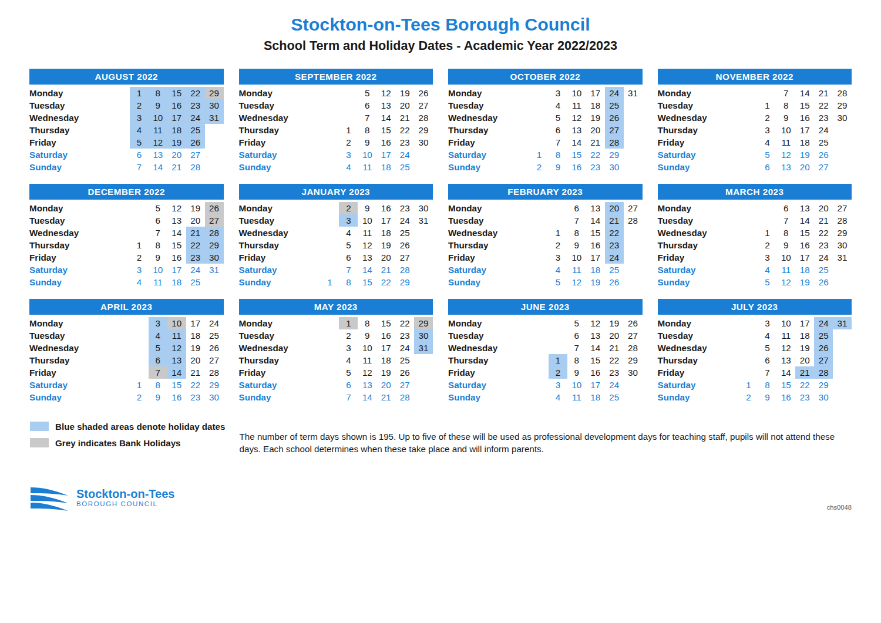Stockton-on-Tees Borough Council
School Term and Holiday Dates - Academic Year 2022/2023
August 2022
| Monday | 1 | 8 | 15 | 22 | 29 |
| Tuesday | 2 | 9 | 16 | 23 | 30 |
| Wednesday | 3 | 10 | 17 | 24 | 31 |
| Thursday | 4 | 11 | 18 | 25 | |
| Friday | 5 | 12 | 19 | 26 | |
| Saturday | 6 | 13 | 20 | 27 | |
| Sunday | 7 | 14 | 21 | 28 | |
September 2022
| Monday | | 5 | 12 | 19 | 26 |
| Tuesday | | 6 | 13 | 20 | 27 |
| Wednesday | | 7 | 14 | 21 | 28 |
| Thursday | 1 | 8 | 15 | 22 | 29 |
| Friday | 2 | 9 | 16 | 23 | 30 |
| Saturday | 3 | 10 | 17 | 24 | |
| Sunday | 4 | 11 | 18 | 25 | |
October 2022
| Monday | | 3 | 10 | 17 | 24 | 31 |
| Tuesday | | 4 | 11 | 18 | 25 | |
| Wednesday | | 5 | 12 | 19 | 26 | |
| Thursday | | 6 | 13 | 20 | 27 | |
| Friday | | 7 | 14 | 21 | 28 | |
| Saturday | 1 | 8 | 15 | 22 | 29 | |
| Sunday | 2 | 9 | 16 | 23 | 30 | |
November 2022
| Monday | | 7 | 14 | 21 | 28 |
| Tuesday | 1 | 8 | 15 | 22 | 29 |
| Wednesday | 2 | 9 | 16 | 23 | 30 |
| Thursday | 3 | 10 | 17 | 24 | |
| Friday | 4 | 11 | 18 | 25 | |
| Saturday | 5 | 12 | 19 | 26 | |
| Sunday | 6 | 13 | 20 | 27 | |
December 2022
| Monday | | 5 | 12 | 19 | 26 |
| Tuesday | | 6 | 13 | 20 | 27 |
| Wednesday | | 7 | 14 | 21 | 28 |
| Thursday | 1 | 8 | 15 | 22 | 29 |
| Friday | 2 | 9 | 16 | 23 | 30 |
| Saturday | 3 | 10 | 17 | 24 | 31 |
| Sunday | 4 | 11 | 18 | 25 | |
January 2023
| Monday | | 2 | 9 | 16 | 23 | 30 |
| Tuesday | | 3 | 10 | 17 | 24 | 31 |
| Wednesday | | 4 | 11 | 18 | 25 | |
| Thursday | | 5 | 12 | 19 | 26 | |
| Friday | | 6 | 13 | 20 | 27 | |
| Saturday | | 7 | 14 | 21 | 28 | |
| Sunday | 1 | 8 | 15 | 22 | 29 | |
February 2023
| Monday | | 6 | 13 | 20 | 27 |
| Tuesday | | 7 | 14 | 21 | 28 |
| Wednesday | 1 | 8 | 15 | 22 | |
| Thursday | 2 | 9 | 16 | 23 | |
| Friday | 3 | 10 | 17 | 24 | |
| Saturday | 4 | 11 | 18 | 25 | |
| Sunday | 5 | 12 | 19 | 26 | |
March 2023
| Monday | | 6 | 13 | 20 | 27 |
| Tuesday | | 7 | 14 | 21 | 28 |
| Wednesday | 1 | 8 | 15 | 22 | 29 |
| Thursday | 2 | 9 | 16 | 23 | 30 |
| Friday | 3 | 10 | 17 | 24 | 31 |
| Saturday | 4 | 11 | 18 | 25 | |
| Sunday | 5 | 12 | 19 | 26 | |
April 2023
| Monday | | 3 | 10 | 17 | 24 |
| Tuesday | | 4 | 11 | 18 | 25 |
| Wednesday | | 5 | 12 | 19 | 26 |
| Thursday | | 6 | 13 | 20 | 27 |
| Friday | | 7 | 14 | 21 | 28 |
| Saturday | 1 | 8 | 15 | 22 | 29 |
| Sunday | 2 | 9 | 16 | 23 | 30 |
May 2023
| Monday | 1 | 8 | 15 | 22 | 29 |
| Tuesday | 2 | 9 | 16 | 23 | 30 |
| Wednesday | 3 | 10 | 17 | 24 | 31 |
| Thursday | 4 | 11 | 18 | 25 | |
| Friday | 5 | 12 | 19 | 26 | |
| Saturday | 6 | 13 | 20 | 27 | |
| Sunday | 7 | 14 | 21 | 28 | |
June 2023
| Monday | | 5 | 12 | 19 | 26 |
| Tuesday | | 6 | 13 | 20 | 27 |
| Wednesday | | 7 | 14 | 21 | 28 |
| Thursday | 1 | 8 | 15 | 22 | 29 |
| Friday | 2 | 9 | 16 | 23 | 30 |
| Saturday | 3 | 10 | 17 | 24 | |
| Sunday | 4 | 11 | 18 | 25 | |
July 2023
| Monday | | 3 | 10 | 17 | 24 | 31 |
| Tuesday | | 4 | 11 | 18 | 25 | |
| Wednesday | | 5 | 12 | 19 | 26 | |
| Thursday | | 6 | 13 | 20 | 27 | |
| Friday | | 7 | 14 | 21 | 28 | |
| Saturday | 1 | 8 | 15 | 22 | 29 | |
| Sunday | 2 | 9 | 16 | 23 | 30 | |
Blue shaded areas denote holiday dates
Grey indicates Bank Holidays
The number of term days shown is 195. Up to five of these will be used as professional development days for teaching staff, pupils will not attend these days. Each school determines when these take place and will inform parents.
Stockton-on-Tees BOROUGH COUNCIL
chs0048